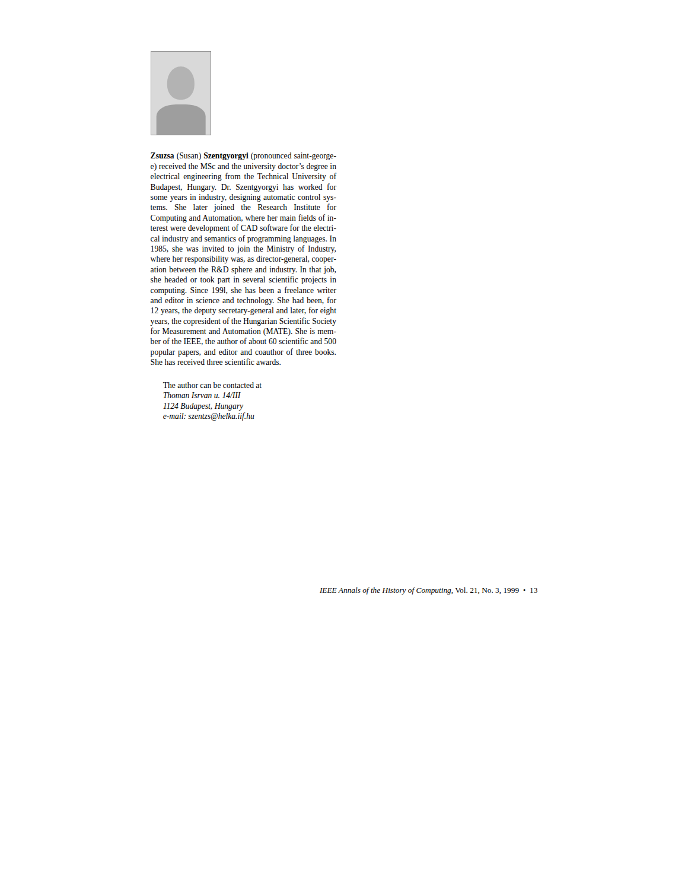Zsuzsa (Susan) Szentgyorgyi (pronounced saint-george-e) received the MSc and the university doctor’s degree in electrical engineering from the Technical University of Budapest, Hungary. Dr. Szentgyorgyi has worked for some years in industry, designing automatic control systems. She later joined the Research Institute for Computing and Automation, where her main fields of interest were development of CAD software for the electrical industry and semantics of programming languages. In 1985, she was invited to join the Ministry of Industry, where her responsibility was, as director-general, cooperation between the R&D sphere and industry. In that job, she headed or took part in several scientific projects in computing. Since 199l, she has been a freelance writer and editor in science and technology. She had been, for 12 years, the deputy secretary-general and later, for eight years, the copresident of the Hungarian Scientific Society for Measurement and Automation (MATE). She is member of the IEEE, the author of about 60 scientific and 500 popular papers, and editor and coauthor of three books. She has received three scientific awards.
The author can be contacted at
Thoman Isrvan u. 14/III
1124 Budapest, Hungary
e-mail: szentzs@helka.iif.hu
IEEE Annals of the History of Computing, Vol. 21, No. 3, 1999 • 13